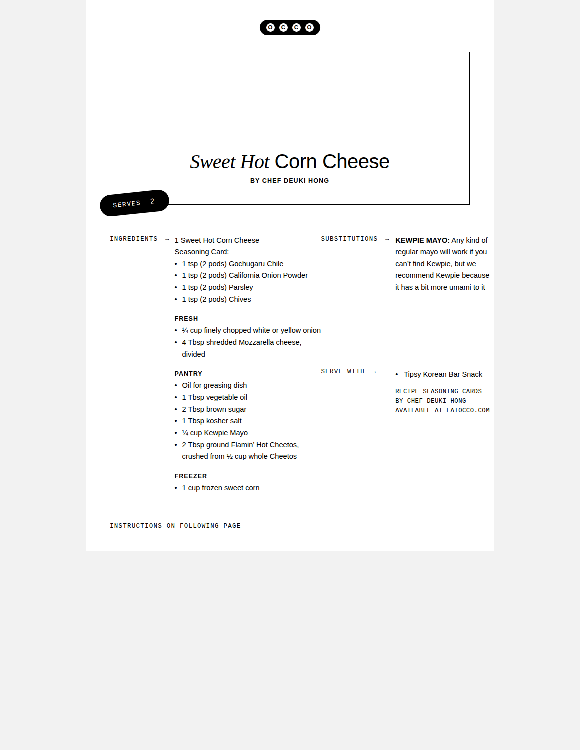OCCO
Sweet Hot Corn Cheese
by Chef Deuki Hong
SERVES 2
INGREDIENTS →
1 Sweet Hot Corn Cheese
Seasoning Card:
1 tsp (2 pods) Gochugaru Chile
1 tsp (2 pods) California Onion Powder
1 tsp (2 pods) Parsley
1 tsp (2 pods) Chives
Fresh
¼ cup finely chopped white or yellow onion
4 Tbsp shredded Mozzarella cheese, divided
Pantry
Oil for greasing dish
1 Tbsp vegetable oil
2 Tbsp brown sugar
1 Tbsp kosher salt
¼ cup Kewpie Mayo
2 Tbsp ground Flamin’ Hot Cheetos, crushed from ½ cup whole Cheetos
Freezer
1 cup frozen sweet corn
SUBSTITUTIONS →
KEWPIE MAYO: Any kind of regular mayo will work if you can’t find Kewpie, but we recommend Kewpie because it has a bit more umami to it
SERVE WITH →
Tipsy Korean Bar Snack
Recipe seasoning cards
by Chef Deuki Hong
available at eatocco.com
INSTRUCTIONS ON FOLLOWING PAGE